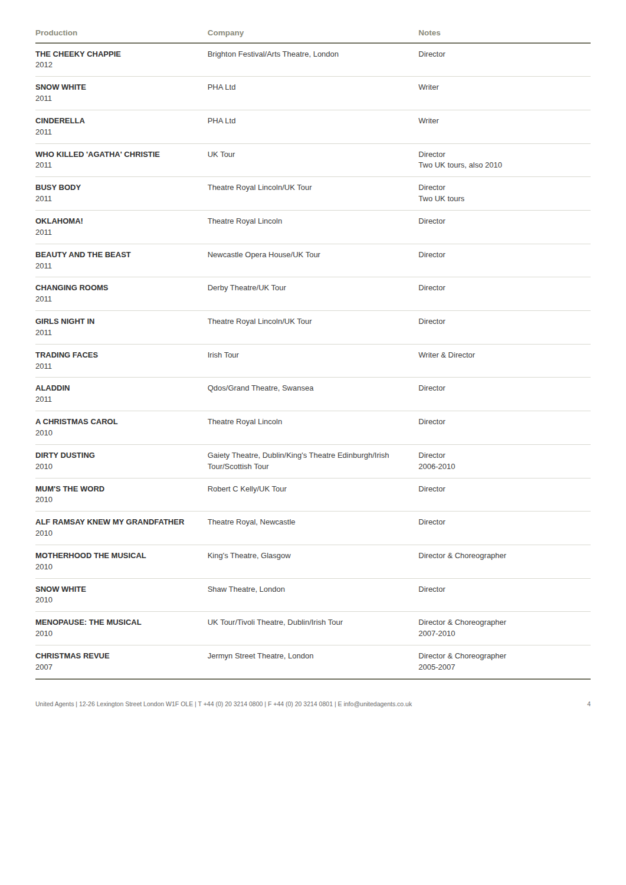| Production | Company | Notes |
| --- | --- | --- |
| THE CHEEKY CHAPPIE 2012 | Brighton Festival/Arts Theatre, London | Director |
| SNOW WHITE 2011 | PHA Ltd | Writer |
| CINDERELLA 2011 | PHA Ltd | Writer |
| WHO KILLED 'AGATHA' CHRISTIE 2011 | UK Tour | Director Two UK tours, also 2010 |
| BUSY BODY 2011 | Theatre Royal Lincoln/UK Tour | Director Two UK tours |
| OKLAHOMA! 2011 | Theatre Royal Lincoln | Director |
| BEAUTY AND THE BEAST 2011 | Newcastle Opera House/UK Tour | Director |
| CHANGING ROOMS 2011 | Derby Theatre/UK Tour | Director |
| GIRLS NIGHT IN 2011 | Theatre Royal Lincoln/UK Tour | Director |
| TRADING FACES 2011 | Irish Tour | Writer & Director |
| ALADDIN 2011 | Qdos/Grand Theatre, Swansea | Director |
| A CHRISTMAS CAROL 2010 | Theatre Royal Lincoln | Director |
| DIRTY DUSTING 2010 | Gaiety Theatre, Dublin/King's Theatre Edinburgh/Irish Tour/Scottish Tour | Director 2006-2010 |
| MUM'S THE WORD 2010 | Robert C Kelly/UK Tour | Director |
| ALF RAMSAY KNEW MY GRANDFATHER 2010 | Theatre Royal, Newcastle | Director |
| MOTHERHOOD THE MUSICAL 2010 | King's Theatre, Glasgow | Director & Choreographer |
| SNOW WHITE 2010 | Shaw Theatre, London | Director |
| MENOPAUSE: THE MUSICAL 2010 | UK Tour/Tivoli Theatre, Dublin/Irish Tour | Director & Choreographer 2007-2010 |
| CHRISTMAS REVUE 2007 | Jermyn Street Theatre, London | Director & Choreographer 2005-2007 |
United Agents | 12-26 Lexington Street London W1F OLE | T +44 (0) 20 3214 0800 | F +44 (0) 20 3214 0801 | E info@unitedagents.co.uk4